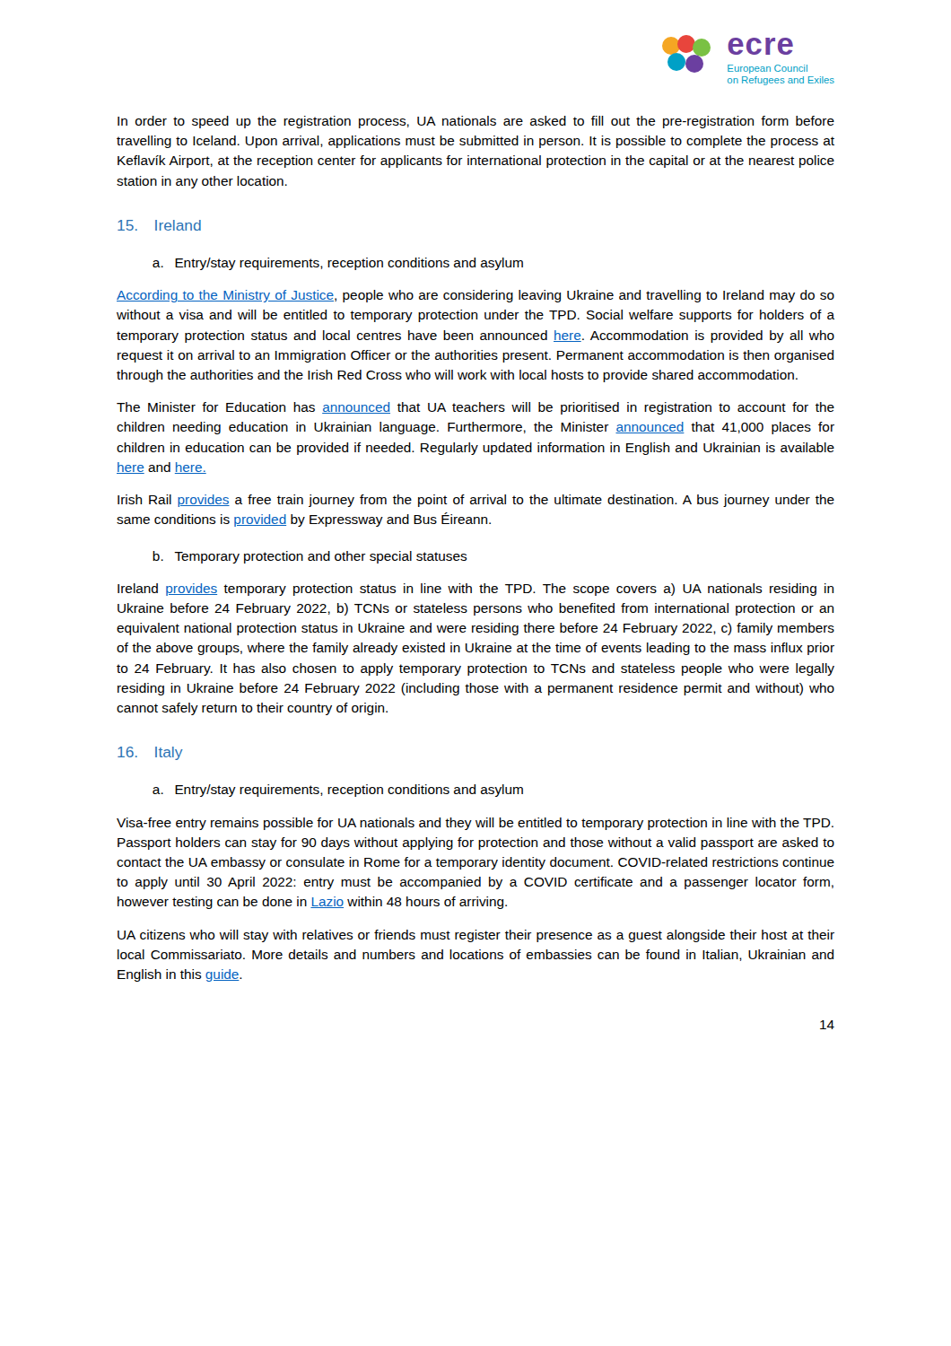ecre European Council
on Refugees and Exiles
In order to speed up the registration process, UA nationals are asked to fill out the pre-registration form before travelling to Iceland. Upon arrival, applications must be submitted in person. It is possible to complete the process at Keflavík Airport, at the reception center for applicants for international protection in the capital or at the nearest police station in any other location.
15. Ireland
a. Entry/stay requirements, reception conditions and asylum
According to the Ministry of Justice, people who are considering leaving Ukraine and travelling to Ireland may do so without a visa and will be entitled to temporary protection under the TPD. Social welfare supports for holders of a temporary protection status and local centres have been announced here. Accommodation is provided by all who request it on arrival to an Immigration Officer or the authorities present. Permanent accommodation is then organised through the authorities and the Irish Red Cross who will work with local hosts to provide shared accommodation.
The Minister for Education has announced that UA teachers will be prioritised in registration to account for the children needing education in Ukrainian language. Furthermore, the Minister announced that 41,000 places for children in education can be provided if needed. Regularly updated information in English and Ukrainian is available here and here.
Irish Rail provides a free train journey from the point of arrival to the ultimate destination. A bus journey under the same conditions is provided by Expressway and Bus Éireann.
b. Temporary protection and other special statuses
Ireland provides temporary protection status in line with the TPD. The scope covers a) UA nationals residing in Ukraine before 24 February 2022, b) TCNs or stateless persons who benefited from international protection or an equivalent national protection status in Ukraine and were residing there before 24 February 2022, c) family members of the above groups, where the family already existed in Ukraine at the time of events leading to the mass influx prior to 24 February. It has also chosen to apply temporary protection to TCNs and stateless people who were legally residing in Ukraine before 24 February 2022 (including those with a permanent residence permit and without) who cannot safely return to their country of origin.
16. Italy
a. Entry/stay requirements, reception conditions and asylum
Visa-free entry remains possible for UA nationals and they will be entitled to temporary protection in line with the TPD. Passport holders can stay for 90 days without applying for protection and those without a valid passport are asked to contact the UA embassy or consulate in Rome for a temporary identity document. COVID-related restrictions continue to apply until 30 April 2022: entry must be accompanied by a COVID certificate and a passenger locator form, however testing can be done in Lazio within 48 hours of arriving.
UA citizens who will stay with relatives or friends must register their presence as a guest alongside their host at their local Commissariato. More details and numbers and locations of embassies can be found in Italian, Ukrainian and English in this guide.
14